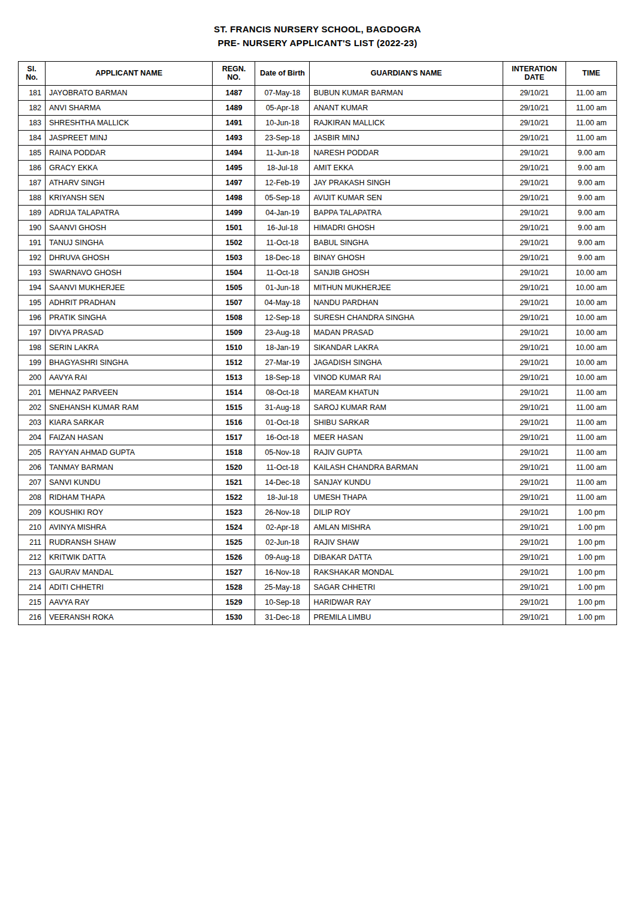ST. FRANCIS NURSERY SCHOOL, BAGDOGRA
PRE- NURSERY APPLICANT'S LIST (2022-23)
| Sl. No. | APPLICANT NAME | REGN. NO. | Date of Birth | GUARDIAN'S NAME | INTERATION DATE | TIME |
| --- | --- | --- | --- | --- | --- | --- |
| 181 | JAYOBRATO BARMAN | 1487 | 07-May-18 | BUBUN KUMAR BARMAN | 29/10/21 | 11.00 am |
| 182 | ANVI SHARMA | 1489 | 05-Apr-18 | ANANT KUMAR | 29/10/21 | 11.00 am |
| 183 | SHRESHTHA MALLICK | 1491 | 10-Jun-18 | RAJKIRAN MALLICK | 29/10/21 | 11.00 am |
| 184 | JASPREET MINJ | 1493 | 23-Sep-18 | JASBIR MINJ | 29/10/21 | 11.00 am |
| 185 | RAINA PODDAR | 1494 | 11-Jun-18 | NARESH PODDAR | 29/10/21 | 9.00 am |
| 186 | GRACY EKKA | 1495 | 18-Jul-18 | AMIT EKKA | 29/10/21 | 9.00 am |
| 187 | ATHARV SINGH | 1497 | 12-Feb-19 | JAY PRAKASH SINGH | 29/10/21 | 9.00 am |
| 188 | KRIYANSH SEN | 1498 | 05-Sep-18 | AVIJIT KUMAR SEN | 29/10/21 | 9.00 am |
| 189 | ADRIJA TALAPATRA | 1499 | 04-Jan-19 | BAPPA TALAPATRA | 29/10/21 | 9.00 am |
| 190 | SAANVI GHOSH | 1501 | 16-Jul-18 | HIMADRI GHOSH | 29/10/21 | 9.00 am |
| 191 | TANUJ SINGHA | 1502 | 11-Oct-18 | BABUL SINGHA | 29/10/21 | 9.00 am |
| 192 | DHRUVA GHOSH | 1503 | 18-Dec-18 | BINAY GHOSH | 29/10/21 | 9.00 am |
| 193 | SWARNAVO GHOSH | 1504 | 11-Oct-18 | SANJIB GHOSH | 29/10/21 | 10.00 am |
| 194 | SAANVI MUKHERJEE | 1505 | 01-Jun-18 | MITHUN MUKHERJEE | 29/10/21 | 10.00 am |
| 195 | ADHRIT PRADHAN | 1507 | 04-May-18 | NANDU PARDHAN | 29/10/21 | 10.00 am |
| 196 | PRATIK SINGHA | 1508 | 12-Sep-18 | SURESH CHANDRA SINGHA | 29/10/21 | 10.00 am |
| 197 | DIVYA PRASAD | 1509 | 23-Aug-18 | MADAN PRASAD | 29/10/21 | 10.00 am |
| 198 | SERIN LAKRA | 1510 | 18-Jan-19 | SIKANDAR LAKRA | 29/10/21 | 10.00 am |
| 199 | BHAGYASHRI SINGHA | 1512 | 27-Mar-19 | JAGADISH SINGHA | 29/10/21 | 10.00 am |
| 200 | AAVYA RAI | 1513 | 18-Sep-18 | VINOD KUMAR RAI | 29/10/21 | 10.00 am |
| 201 | MEHNAZ PARVEEN | 1514 | 08-Oct-18 | MAREAM KHATUN | 29/10/21 | 11.00 am |
| 202 | SNEHANSH KUMAR RAM | 1515 | 31-Aug-18 | SAROJ KUMAR RAM | 29/10/21 | 11.00 am |
| 203 | KIARA SARKAR | 1516 | 01-Oct-18 | SHIBU SARKAR | 29/10/21 | 11.00 am |
| 204 | FAIZAN HASAN | 1517 | 16-Oct-18 | MEER HASAN | 29/10/21 | 11.00 am |
| 205 | RAYYAN AHMAD GUPTA | 1518 | 05-Nov-18 | RAJIV GUPTA | 29/10/21 | 11.00 am |
| 206 | TANMAY BARMAN | 1520 | 11-Oct-18 | KAILASH CHANDRA BARMAN | 29/10/21 | 11.00 am |
| 207 | SANVI KUNDU | 1521 | 14-Dec-18 | SANJAY KUNDU | 29/10/21 | 11.00 am |
| 208 | RIDHAM THAPA | 1522 | 18-Jul-18 | UMESH THAPA | 29/10/21 | 11.00 am |
| 209 | KOUSHIKI ROY | 1523 | 26-Nov-18 | DILIP ROY | 29/10/21 | 1.00 pm |
| 210 | AVINYA MISHRA | 1524 | 02-Apr-18 | AMLAN MISHRA | 29/10/21 | 1.00 pm |
| 211 | RUDRANSH SHAW | 1525 | 02-Jun-18 | RAJIV SHAW | 29/10/21 | 1.00 pm |
| 212 | KRITWIK DATTA | 1526 | 09-Aug-18 | DIBAKAR DATTA | 29/10/21 | 1.00 pm |
| 213 | GAURAV MANDAL | 1527 | 16-Nov-18 | RAKSHAKAR MONDAL | 29/10/21 | 1.00 pm |
| 214 | ADITI CHHETRI | 1528 | 25-May-18 | SAGAR CHHETRI | 29/10/21 | 1.00 pm |
| 215 | AAVYA RAY | 1529 | 10-Sep-18 | HARIDWAR RAY | 29/10/21 | 1.00 pm |
| 216 | VEERANSH ROKA | 1530 | 31-Dec-18 | PREMILA LIMBU | 29/10/21 | 1.00 pm |